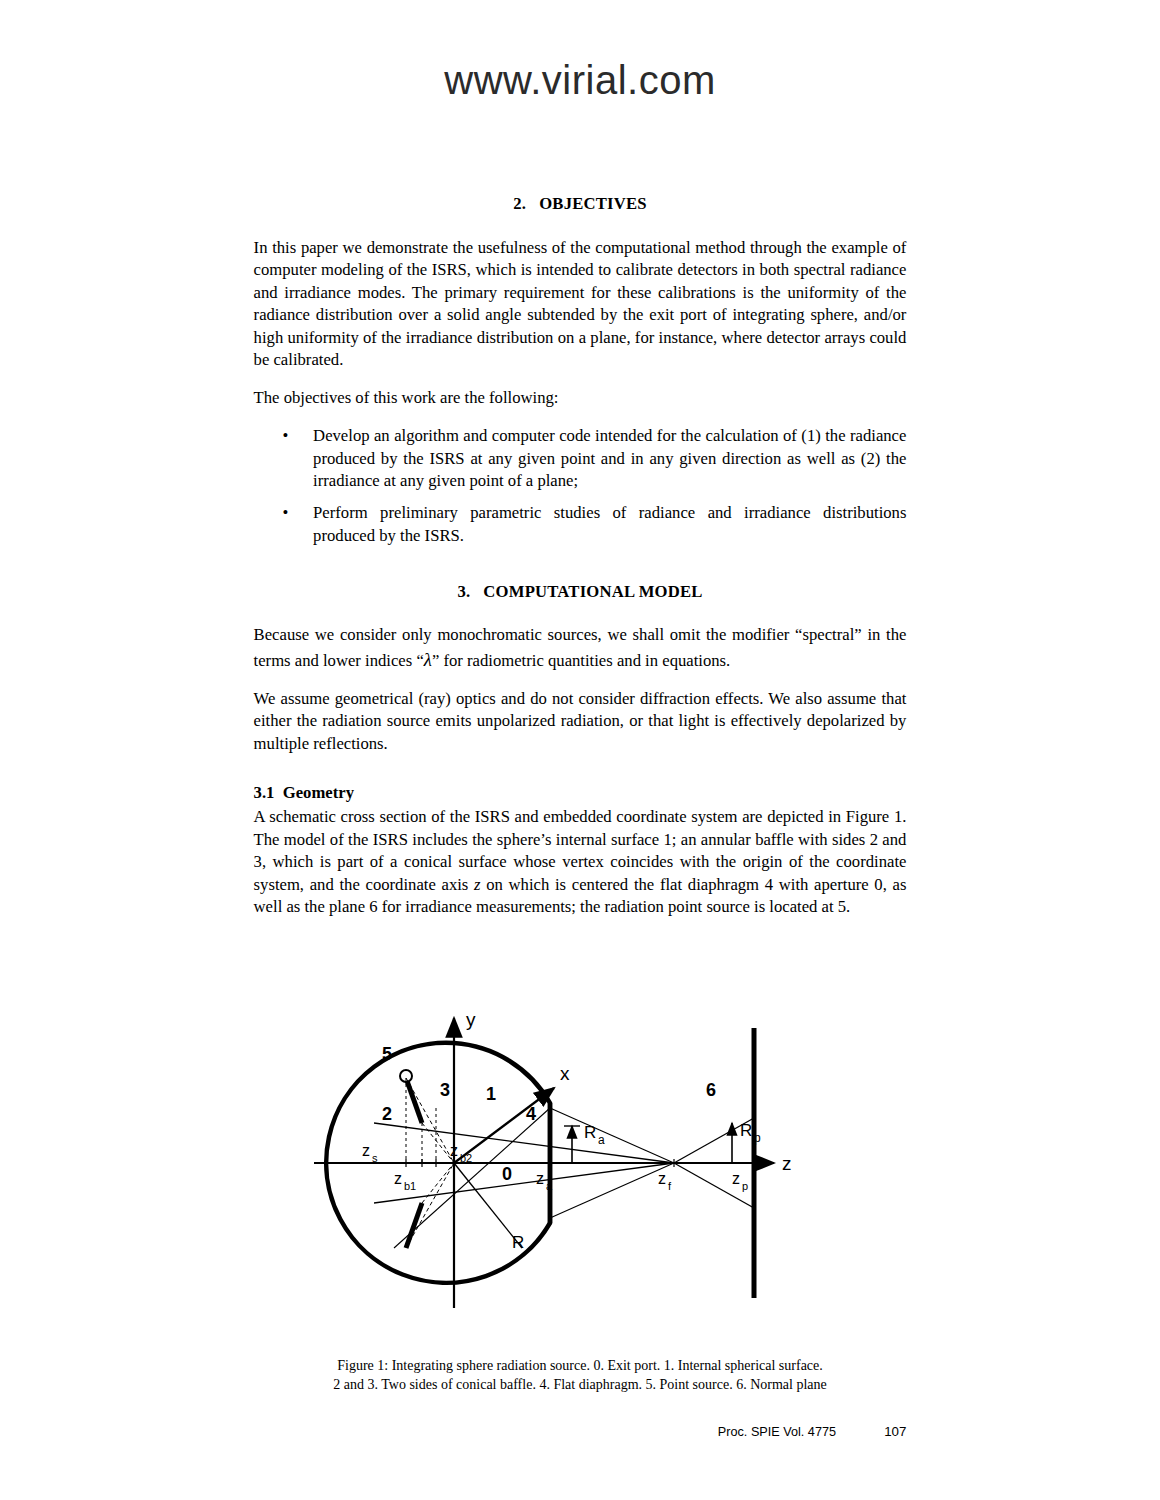www.virial.com
2. OBJECTIVES
In this paper we demonstrate the usefulness of the computational method through the example of computer modeling of the ISRS, which is intended to calibrate detectors in both spectral radiance and irradiance modes. The primary requirement for these calibrations is the uniformity of the radiance distribution over a solid angle subtended by the exit port of integrating sphere, and/or high uniformity of the irradiance distribution on a plane, for instance, where detector arrays could be calibrated.
The objectives of this work are the following:
Develop an algorithm and computer code intended for the calculation of (1) the radiance produced by the ISRS at any given point and in any given direction as well as (2) the irradiance at any given point of a plane;
Perform preliminary parametric studies of radiance and irradiance distributions produced by the ISRS.
3. COMPUTATIONAL MODEL
Because we consider only monochromatic sources, we shall omit the modifier “spectral” in the terms and lower indices “λ” for radiometric quantities and in equations.
We assume geometrical (ray) optics and do not consider diffraction effects. We also assume that either the radiation source emits unpolarized radiation, or that light is effectively depolarized by multiple reflections.
3.1 Geometry
A schematic cross section of the ISRS and embedded coordinate system are depicted in Figure 1. The model of the ISRS includes the sphere’s internal surface 1; an annular baffle with sides 2 and 3, which is part of a conical surface whose vertex coincides with the origin of the coordinate system, and the coordinate axis z on which is centered the flat diaphragm 4 with aperture 0, as well as the plane 6 for irradiance measurements; the radiation point source is located at 5.
y z x R R a R p 5 3 1 2 4 6 0 z s z b1 z b2 z a z f z p
Figure 1: Integrating sphere radiation source. 0. Exit port. 1. Internal spherical surface.
2 and 3. Two sides of conical baffle. 4. Flat diaphragm. 5. Point source. 6. Normal plane
Proc. SPIE Vol. 4775 107